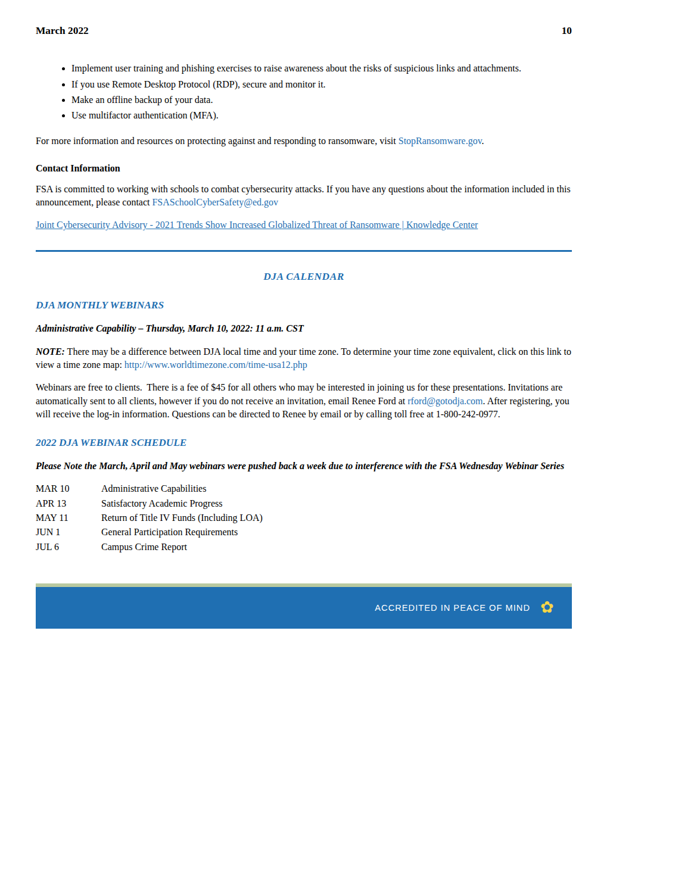March 2022 10
Implement user training and phishing exercises to raise awareness about the risks of suspicious links and attachments.
If you use Remote Desktop Protocol (RDP), secure and monitor it.
Make an offline backup of your data.
Use multifactor authentication (MFA).
For more information and resources on protecting against and responding to ransomware, visit StopRansomware.gov.
Contact Information
FSA is committed to working with schools to combat cybersecurity attacks. If you have any questions about the information included in this announcement, please contact FSASchoolCyberSafety@ed.gov
Joint Cybersecurity Advisory - 2021 Trends Show Increased Globalized Threat of Ransomware | Knowledge Center
DJA CALENDAR
DJA MONTHLY WEBINARS
Administrative Capability – Thursday, March 10, 2022: 11 a.m. CST
NOTE: There may be a difference between DJA local time and your time zone. To determine your time zone equivalent, click on this link to view a time zone map: http://www.worldtimezone.com/time-usa12.php
Webinars are free to clients. There is a fee of $45 for all others who may be interested in joining us for these presentations. Invitations are automatically sent to all clients, however if you do not receive an invitation, email Renee Ford at rford@gotodja.com. After registering, you will receive the log-in information. Questions can be directed to Renee by email or by calling toll free at 1-800-242-0977.
2022 DJA WEBINAR SCHEDULE
Please Note the March, April and May webinars were pushed back a week due to interference with the FSA Wednesday Webinar Series
MAR 10 Administrative Capabilities
APR 13 Satisfactory Academic Progress
MAY 11 Return of Title IV Funds (Including LOA)
JUN 1 General Participation Requirements
JUL 6 Campus Crime Report
ACCREDITED IN PEACE OF MIND ✿